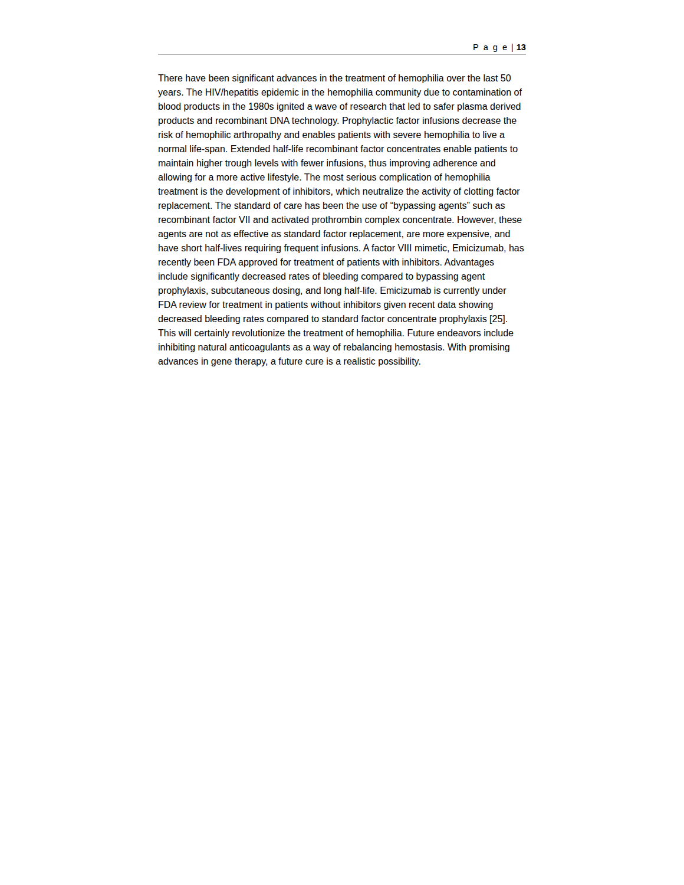P a g e | 13
There have been significant advances in the treatment of hemophilia over the last 50 years. The HIV/hepatitis epidemic in the hemophilia community due to contamination of blood products in the 1980s ignited a wave of research that led to safer plasma derived products and recombinant DNA technology. Prophylactic factor infusions decrease the risk of hemophilic arthropathy and enables patients with severe hemophilia to live a normal life-span. Extended half-life recombinant factor concentrates enable patients to maintain higher trough levels with fewer infusions, thus improving adherence and allowing for a more active lifestyle. The most serious complication of hemophilia treatment is the development of inhibitors, which neutralize the activity of clotting factor replacement. The standard of care has been the use of “bypassing agents” such as recombinant factor VII and activated prothrombin complex concentrate. However, these agents are not as effective as standard factor replacement, are more expensive, and have short half-lives requiring frequent infusions. A factor VIII mimetic, Emicizumab, has recently been FDA approved for treatment of patients with inhibitors. Advantages include significantly decreased rates of bleeding compared to bypassing agent prophylaxis, subcutaneous dosing, and long half-life. Emicizumab is currently under FDA review for treatment in patients without inhibitors given recent data showing decreased bleeding rates compared to standard factor concentrate prophylaxis [25]. This will certainly revolutionize the treatment of hemophilia. Future endeavors include inhibiting natural anticoagulants as a way of rebalancing hemostasis. With promising advances in gene therapy, a future cure is a realistic possibility.